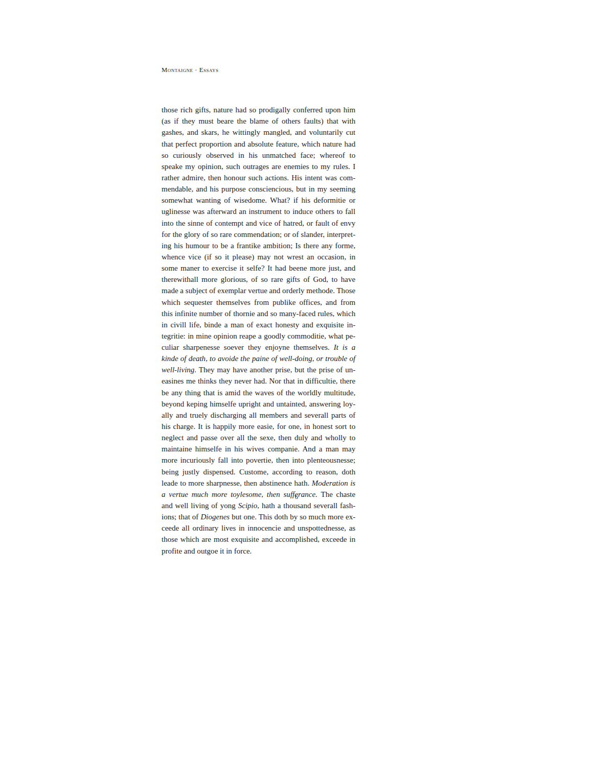Montaigne · Essays
those rich gifts, nature had so prodigally conferred upon him (as if they must beare the blame of others faults) that with gashes, and skars, he wittingly mangled, and voluntarily cut that perfect proportion and absolute feature, which nature had so curiously observed in his unmatched face; whereof to speake my opinion, such outrages are enemies to my rules. I rather admire, then honour such actions. His intent was commendable, and his purpose consciencious, but in my seeming somewhat wanting of wisedome. What? if his deformitie or uglinesse was afterward an instrument to induce others to fall into the sinne of contempt and vice of hatred, or fault of envy for the glory of so rare commendation; or of slander, interpreting his humour to be a frantike ambition; Is there any forme, whence vice (if so it please) may not wrest an occasion, in some maner to exercise it selfe? It had beene more just, and therewithall more glorious, of so rare gifts of God, to have made a subject of exemplar vertue and orderly methode. Those which sequester themselves from publike offices, and from this infinite number of thornie and so many-faced rules, which in civill life, binde a man of exact honesty and exquisite integritie: in mine opinion reape a goodly commoditie, what peculiar sharpenesse soever they enjoyne themselves. It is a kinde of death, to avoide the paine of well-doing, or trouble of well-living. They may have another prise, but the prise of uneasines me thinks they never had. Nor that in difficultie, there be any thing that is amid the waves of the worldly multitude, beyond keping himselfe upright and untainted, answering loyally and truely discharging all members and severall parts of his charge. It is happily more easie, for one, in honest sort to neglect and passe over all the sexe, then duly and wholly to maintaine himselfe in his wives companie. And a man may more incuriously fall into povertie, then into plenteousnesse; being justly dispensed. Custome, according to reason, doth leade to more sharpnesse, then abstinence hath. Moderation is a vertue much more toylesome, then sufferance. The chaste and well living of yong Scipio, hath a thousand severall fashions; that of Diogenes but one. This doth by so much more exceede all ordinary lives in innocencie and unspottednesse, as those which are most exquisite and accomplished, exceede in profite and outgoe it in force.
6